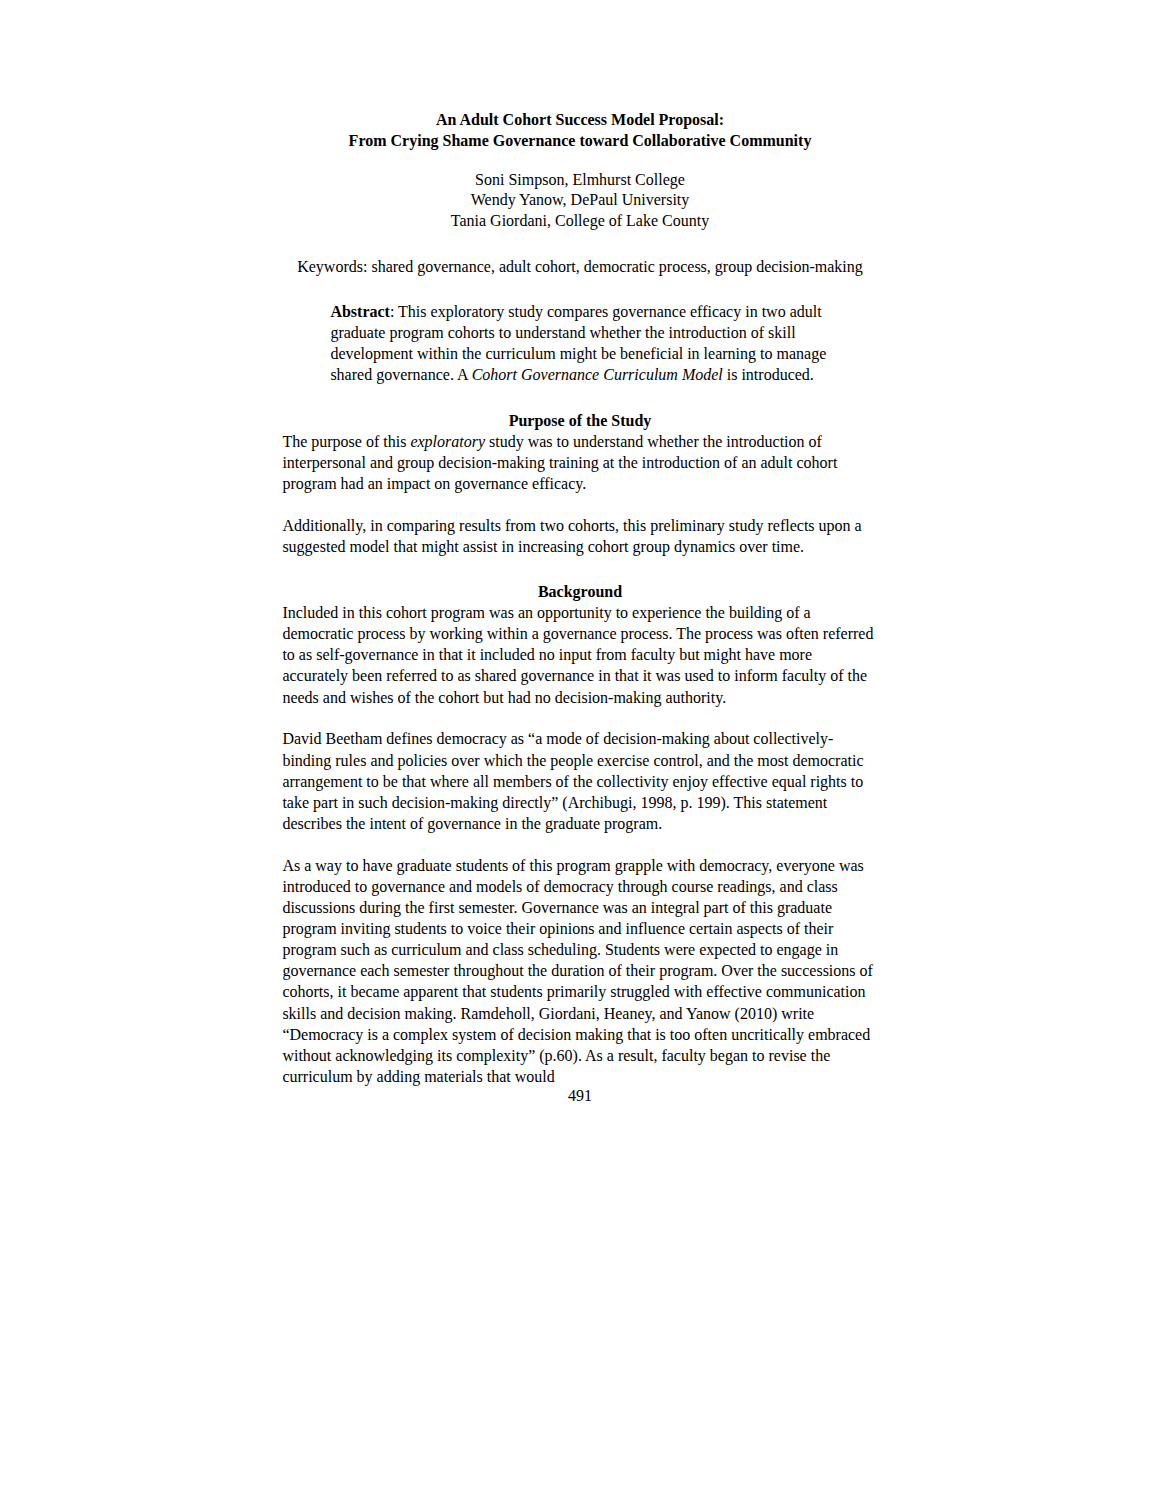An Adult Cohort Success Model Proposal:
From Crying Shame Governance toward Collaborative Community
Soni Simpson, Elmhurst College
Wendy Yanow, DePaul University
Tania Giordani, College of Lake County
Keywords: shared governance, adult cohort, democratic process, group decision-making
Abstract: This exploratory study compares governance efficacy in two adult graduate program cohorts to understand whether the introduction of skill development within the curriculum might be beneficial in learning to manage shared governance. A Cohort Governance Curriculum Model is introduced.
Purpose of the Study
The purpose of this exploratory study was to understand whether the introduction of interpersonal and group decision-making training at the introduction of an adult cohort program had an impact on governance efficacy.
Additionally, in comparing results from two cohorts, this preliminary study reflects upon a suggested model that might assist in increasing cohort group dynamics over time.
Background
Included in this cohort program was an opportunity to experience the building of a democratic process by working within a governance process. The process was often referred to as self-governance in that it included no input from faculty but might have more accurately been referred to as shared governance in that it was used to inform faculty of the needs and wishes of the cohort but had no decision-making authority.
David Beetham defines democracy as “a mode of decision-making about collectively-binding rules and policies over which the people exercise control, and the most democratic arrangement to be that where all members of the collectivity enjoy effective equal rights to take part in such decision-making directly” (Archibugi, 1998, p. 199). This statement describes the intent of governance in the graduate program.
As a way to have graduate students of this program grapple with democracy, everyone was introduced to governance and models of democracy through course readings, and class discussions during the first semester. Governance was an integral part of this graduate program inviting students to voice their opinions and influence certain aspects of their program such as curriculum and class scheduling. Students were expected to engage in governance each semester throughout the duration of their program. Over the successions of cohorts, it became apparent that students primarily struggled with effective communication skills and decision making. Ramdeholl, Giordani, Heaney, and Yanow (2010) write “Democracy is a complex system of decision making that is too often uncritically embraced without acknowledging its complexity” (p.60). As a result, faculty began to revise the curriculum by adding materials that would
491